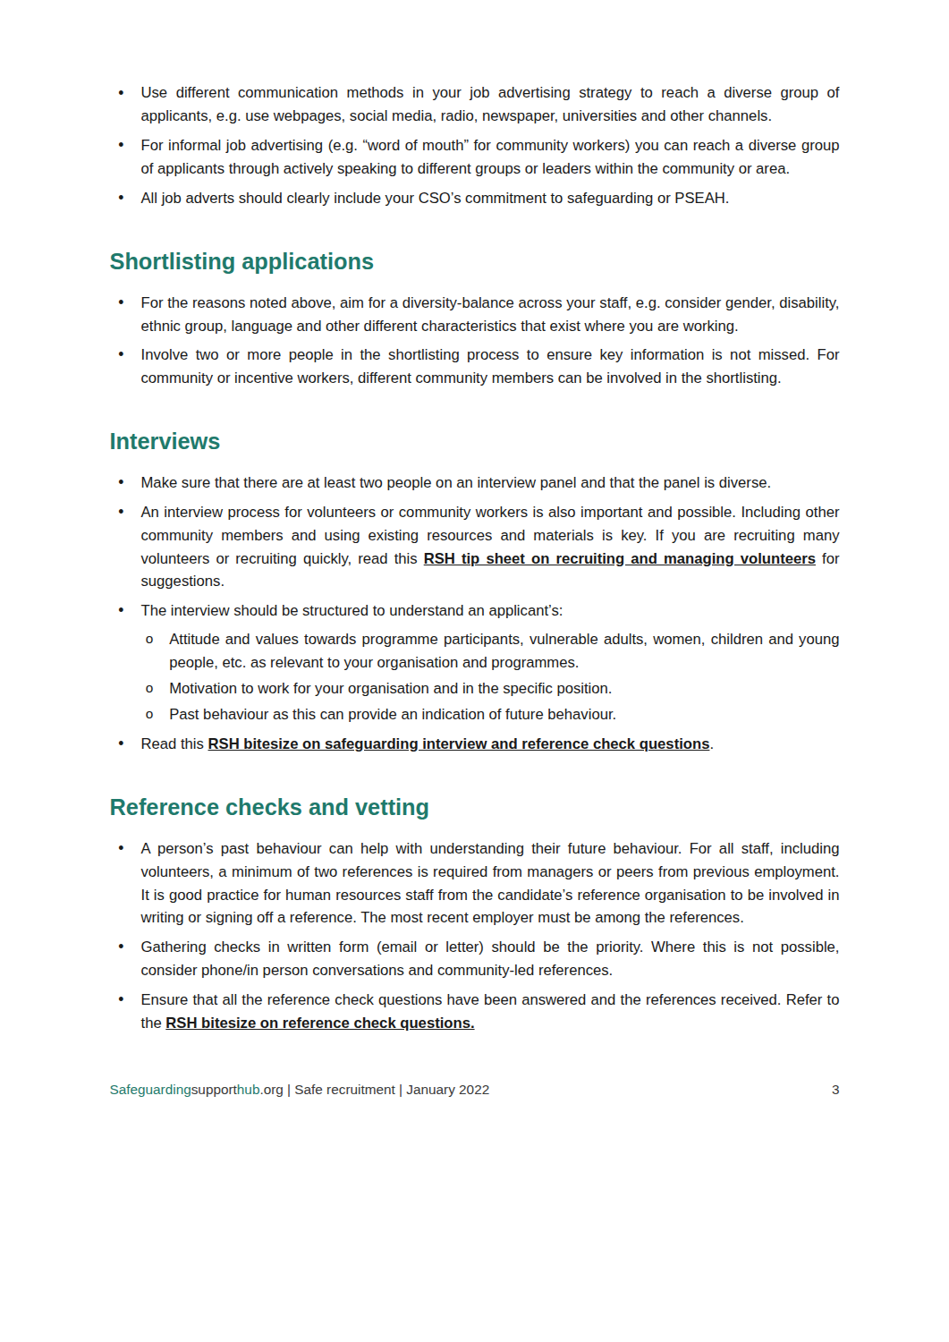Use different communication methods in your job advertising strategy to reach a diverse group of applicants, e.g. use webpages, social media, radio, newspaper, universities and other channels.
For informal job advertising (e.g. “word of mouth” for community workers) you can reach a diverse group of applicants through actively speaking to different groups or leaders within the community or area.
All job adverts should clearly include your CSO’s commitment to safeguarding or PSEAH.
Shortlisting applications
For the reasons noted above, aim for a diversity-balance across your staff, e.g. consider gender, disability, ethnic group, language and other different characteristics that exist where you are working.
Involve two or more people in the shortlisting process to ensure key information is not missed. For community or incentive workers, different community members can be involved in the shortlisting.
Interviews
Make sure that there are at least two people on an interview panel and that the panel is diverse.
An interview process for volunteers or community workers is also important and possible. Including other community members and using existing resources and materials is key. If you are recruiting many volunteers or recruiting quickly, read this RSH tip sheet on recruiting and managing volunteers for suggestions.
The interview should be structured to understand an applicant’s:
Attitude and values towards programme participants, vulnerable adults, women, children and young people, etc. as relevant to your organisation and programmes.
Motivation to work for your organisation and in the specific position.
Past behaviour as this can provide an indication of future behaviour.
Read this RSH bitesize on safeguarding interview and reference check questions.
Reference checks and vetting
A person’s past behaviour can help with understanding their future behaviour. For all staff, including volunteers, a minimum of two references is required from managers or peers from previous employment. It is good practice for human resources staff from the candidate’s reference organisation to be involved in writing or signing off a reference. The most recent employer must be among the references.
Gathering checks in written form (email or letter) should be the priority. Where this is not possible, consider phone/in person conversations and community-led references.
Ensure that all the reference check questions have been answered and the references received. Refer to the RSH bitesize on reference check questions.
Safeguardingsupporthub.org | Safe recruitment | January 2022
3